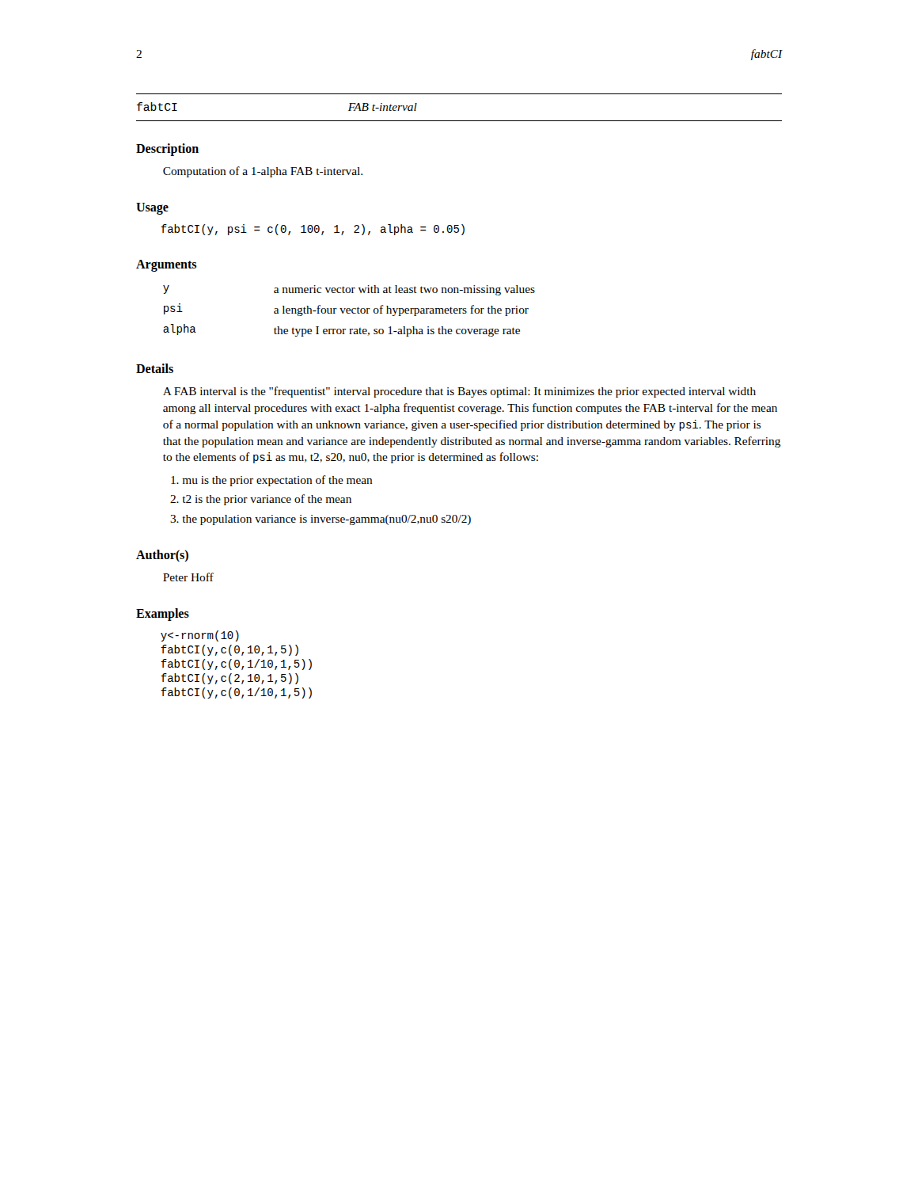2
fabtCI
fabtCI
FAB t-interval
Description
Computation of a 1-alpha FAB t-interval.
Usage
fabtCI(y, psi = c(0, 100, 1, 2), alpha = 0.05)
Arguments
| y | a numeric vector with at least two non-missing values |
| psi | a length-four vector of hyperparameters for the prior |
| alpha | the type I error rate, so 1-alpha is the coverage rate |
Details
A FAB interval is the "frequentist" interval procedure that is Bayes optimal: It minimizes the prior expected interval width among all interval procedures with exact 1-alpha frequentist coverage. This function computes the FAB t-interval for the mean of a normal population with an unknown variance, given a user-specified prior distribution determined by psi. The prior is that the population mean and variance are independently distributed as normal and inverse-gamma random variables. Referring to the elements of psi as mu, t2, s20, nu0, the prior is determined as follows:
mu is the prior expectation of the mean
t2 is the prior variance of the mean
the population variance is inverse-gamma(nu0/2,nu0 s20/2)
Author(s)
Peter Hoff
Examples
y<-rnorm(10)
fabtCI(y,c(0,10,1,5))
fabtCI(y,c(0,1/10,1,5))
fabtCI(y,c(2,10,1,5))
fabtCI(y,c(0,1/10,1,5))